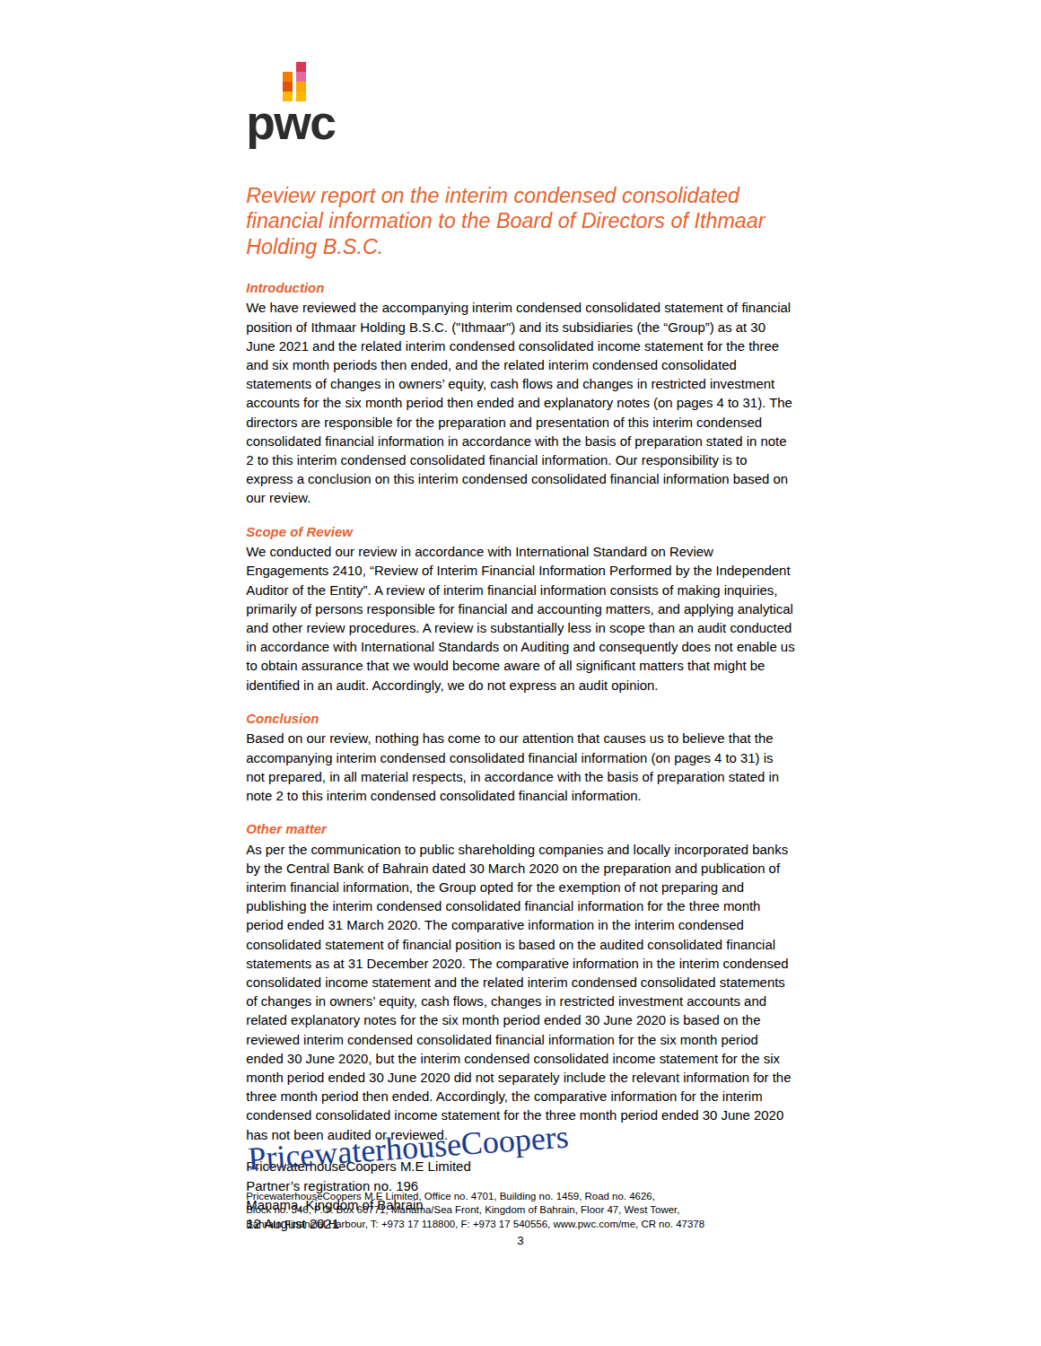pwc
Review report on the interim condensed consolidated financial information to the Board of Directors of Ithmaar Holding B.S.C.
Introduction
We have reviewed the accompanying interim condensed consolidated statement of financial position of Ithmaar Holding B.S.C. ("Ithmaar") and its subsidiaries (the “Group”) as at 30 June 2021 and the related interim condensed consolidated income statement for the three and six month periods then ended, and the related interim condensed consolidated statements of changes in owners’ equity, cash flows and changes in restricted investment accounts for the six month period then ended and explanatory notes (on pages 4 to 31). The directors are responsible for the preparation and presentation of this interim condensed consolidated financial information in accordance with the basis of preparation stated in note 2 to this interim condensed consolidated financial information. Our responsibility is to express a conclusion on this interim condensed consolidated financial information based on our review.
Scope of Review
We conducted our review in accordance with International Standard on Review Engagements 2410, “Review of Interim Financial Information Performed by the Independent Auditor of the Entity”. A review of interim financial information consists of making inquiries, primarily of persons responsible for financial and accounting matters, and applying analytical and other review procedures. A review is substantially less in scope than an audit conducted in accordance with International Standards on Auditing and consequently does not enable us to obtain assurance that we would become aware of all significant matters that might be identified in an audit. Accordingly, we do not express an audit opinion.
Conclusion
Based on our review, nothing has come to our attention that causes us to believe that the accompanying interim condensed consolidated financial information (on pages 4 to 31) is not prepared, in all material respects, in accordance with the basis of preparation stated in note 2 to this interim condensed consolidated financial information.
Other matter
As per the communication to public shareholding companies and locally incorporated banks by the Central Bank of Bahrain dated 30 March 2020 on the preparation and publication of interim financial information, the Group opted for the exemption of not preparing and publishing the interim condensed consolidated financial information for the three month period ended 31 March 2020. The comparative information in the interim condensed consolidated statement of financial position is based on the audited consolidated financial statements as at 31 December 2020. The comparative information in the interim condensed consolidated income statement and the related interim condensed consolidated statements of changes in owners’ equity, cash flows, changes in restricted investment accounts and related explanatory notes for the six month period ended 30 June 2020 is based on the reviewed interim condensed consolidated financial information for the six month period ended 30 June 2020, but the interim condensed consolidated income statement for the six month period ended 30 June 2020 did not separately include the relevant information for the three month period then ended. Accordingly, the comparative information for the interim condensed consolidated income statement for the three month period ended 30 June 2020 has not been audited or reviewed.
PricewaterhouseCoopers
PricewaterhouseCoopers M.E Limited
Partner’s registration no. 196
Manama, Kingdom of Bahrain
12 August 2021
PricewaterhouseCoopers M.E Limited, Office no. 4701, Building no. 1459, Road no. 4626,
Block no. 346, P.O. Box 60771, Manama/Sea Front, Kingdom of Bahrain, Floor 47, West Tower,
Bahrain Financial Harbour, T: +973 17 118800, F: +973 17 540556, www.pwc.com/me, CR no. 47378
3